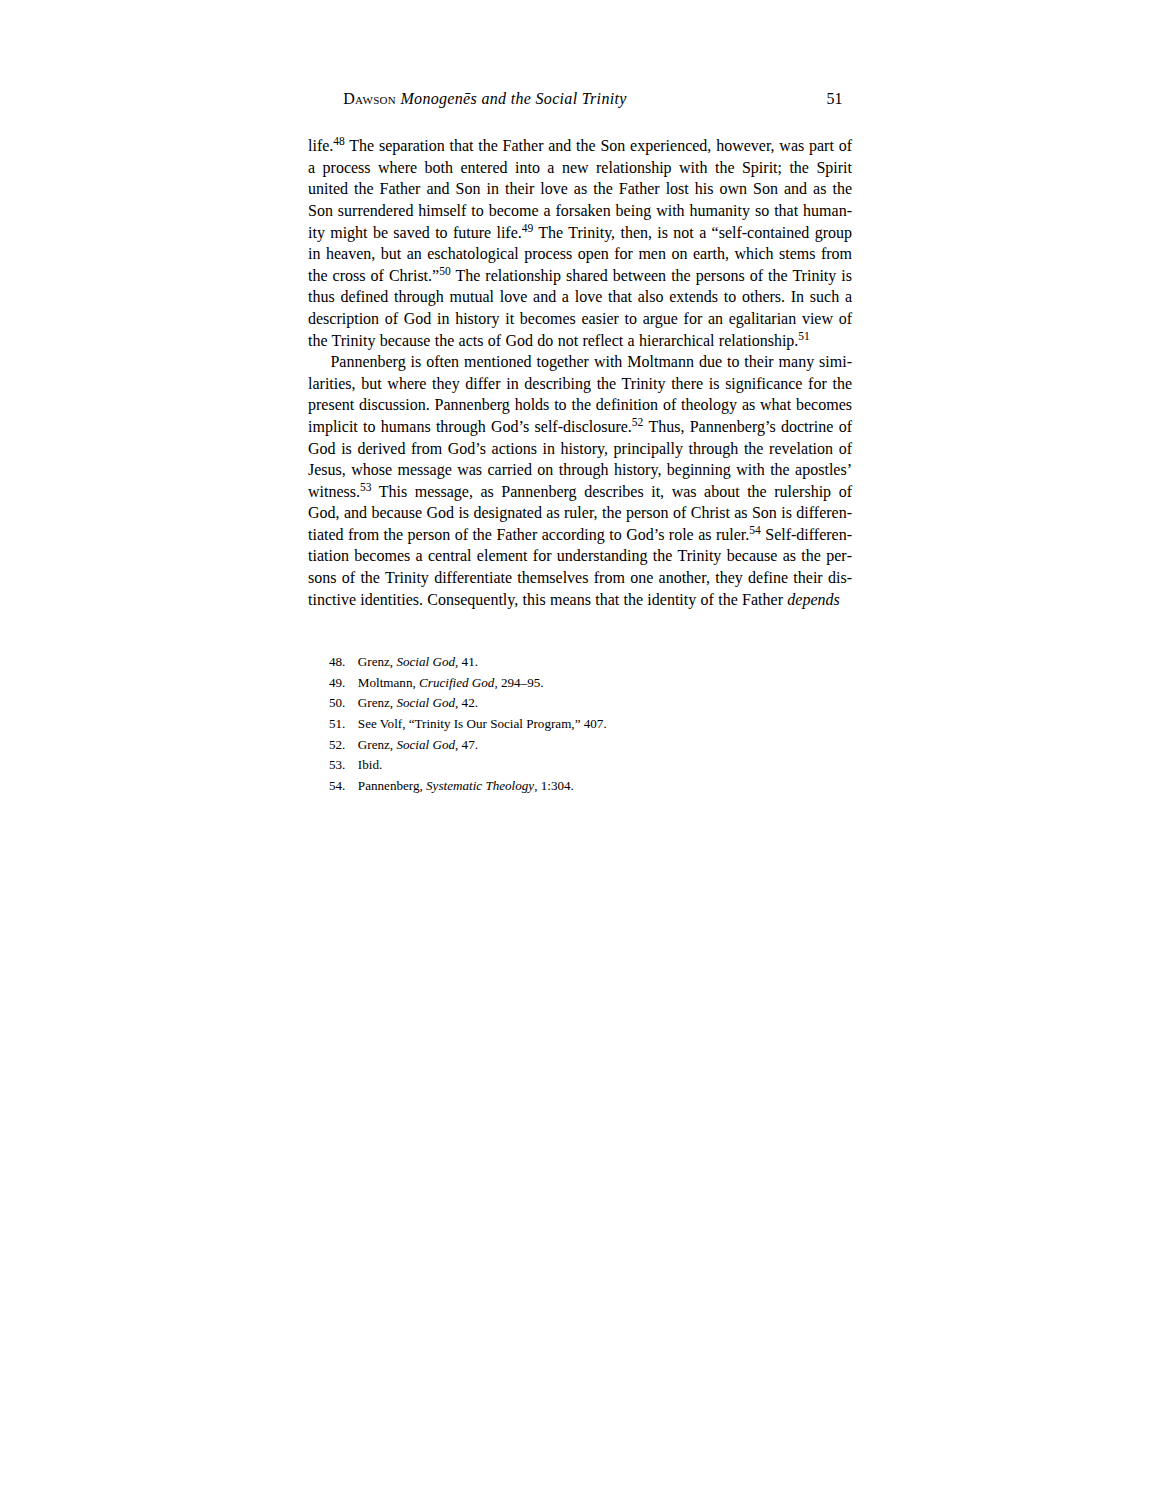Dawson Monogenēs and the Social Trinity 51
life.48 The separation that the Father and the Son experienced, however, was part of a process where both entered into a new relationship with the Spirit; the Spirit united the Father and Son in their love as the Father lost his own Son and as the Son surrendered himself to become a forsaken being with humanity so that humanity might be saved to future life.49 The Trinity, then, is not a “self-contained group in heaven, but an eschatological process open for men on earth, which stems from the cross of Christ.”50 The relationship shared between the persons of the Trinity is thus defined through mutual love and a love that also extends to others. In such a description of God in history it becomes easier to argue for an egalitarian view of the Trinity because the acts of God do not reflect a hierarchical relationship.51
Pannenberg is often mentioned together with Moltmann due to their many similarities, but where they differ in describing the Trinity there is significance for the present discussion. Pannenberg holds to the definition of theology as what becomes implicit to humans through God’s self-disclosure.52 Thus, Pannenberg’s doctrine of God is derived from God’s actions in history, principally through the revelation of Jesus, whose message was carried on through history, beginning with the apostles’ witness.53 This message, as Pannenberg describes it, was about the rulership of God, and because God is designated as ruler, the person of Christ as Son is differentiated from the person of the Father according to God’s role as ruler.54 Self-differentiation becomes a central element for understanding the Trinity because as the persons of the Trinity differentiate themselves from one another, they define their distinctive identities. Consequently, this means that the identity of the Father depends
48. Grenz, Social God, 41.
49. Moltmann, Crucified God, 294–95.
50. Grenz, Social God, 42.
51. See Volf, “Trinity Is Our Social Program,” 407.
52. Grenz, Social God, 47.
53. Ibid.
54. Pannenberg, Systematic Theology, 1:304.